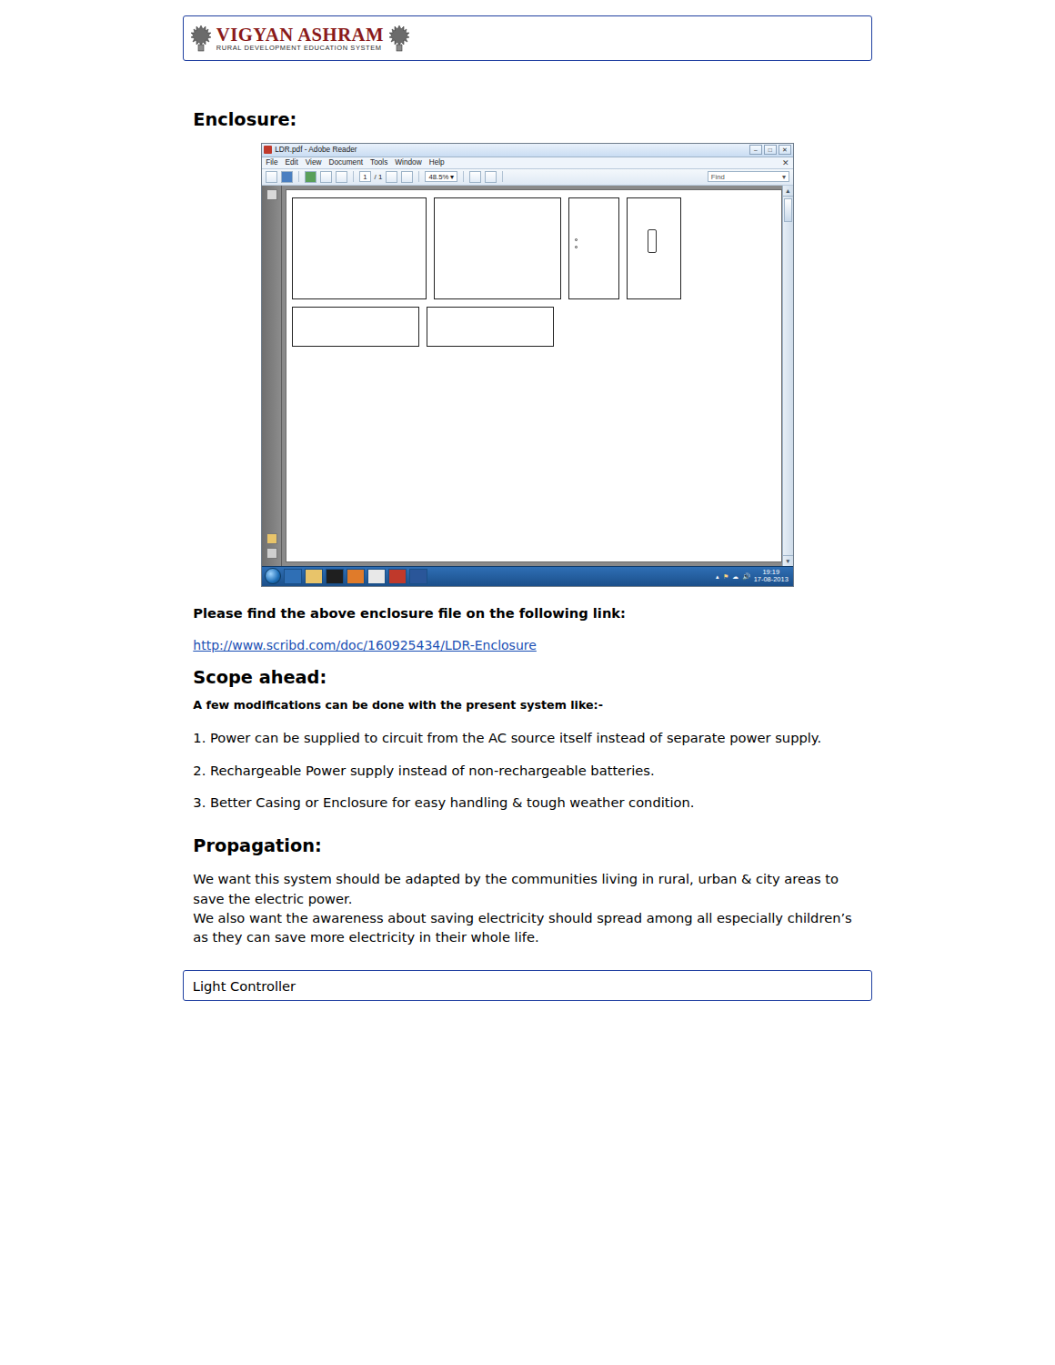VIGYAN ASHRAM
RURAL DEVELOPMENT EDUCATION SYSTEM
Enclosure:
LDR.pdf - Adobe Reader –□✕
File Edit View Document Tools Window Help ✕
1 / 1 48.5% ▾ Find▾
▲
▼
▴ ⚑ ☁ 🔊 19:19
17-08-2013
Please find the above enclosure file on the following link:
http://www.scribd.com/doc/160925434/LDR-Enclosure
Scope ahead:
A few modifications can be done with the present system like:-
1. Power can be supplied to circuit from the AC source itself instead of separate power supply.
2. Rechargeable Power supply instead of non-rechargeable batteries.
3. Better Casing or Enclosure for easy handling & tough weather condition.
Propagation:
We want this system should be adapted by the communities living in rural, urban & city areas to save the electric power.
We also want the awareness about saving electricity should spread among all especially children’s as they can save more electricity in their whole life.
Light Controller